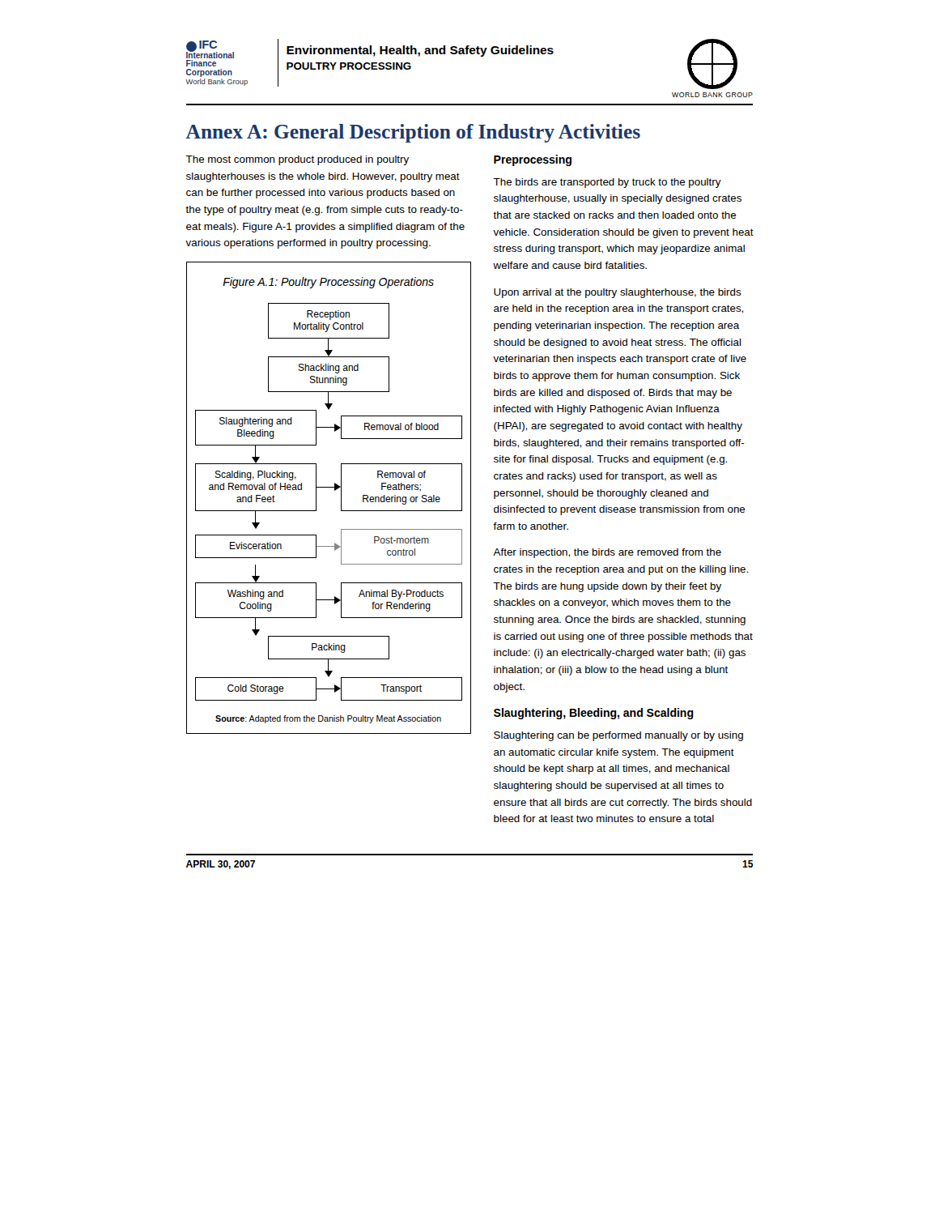IFC
International
Finance
Corporation
World Bank Group
Environmental, Health, and Safety Guidelines
POULTRY PROCESSING
WORLD BANK GROUP
Annex A: General Description of Industry Activities
The most common product produced in poultry slaughterhouses is the whole bird. However, poultry meat can be further processed into various products based on the type of poultry meat (e.g. from simple cuts to ready-to-eat meals). Figure A-1 provides a simplified diagram of the various operations performed in poultry processing.
Figure A.1: Poultry Processing Operations
Reception
Mortality Control
Shackling and
Stunning
Slaughtering and
Bleeding
Removal of blood
Scalding, Plucking,
and Removal of Head
and Feet
Removal of
Feathers;
Rendering or Sale
Evisceration
Post-mortem
control
Washing and
Cooling
Animal By-Products
for Rendering
Packing
Cold Storage
Transport
Source: Adapted from the Danish Poultry Meat Association
Preprocessing
The birds are transported by truck to the poultry slaughterhouse, usually in specially designed crates that are stacked on racks and then loaded onto the vehicle. Consideration should be given to prevent heat stress during transport, which may jeopardize animal welfare and cause bird fatalities.
Upon arrival at the poultry slaughterhouse, the birds are held in the reception area in the transport crates, pending veterinarian inspection. The reception area should be designed to avoid heat stress. The official veterinarian then inspects each transport crate of live birds to approve them for human consumption. Sick birds are killed and disposed of. Birds that may be infected with Highly Pathogenic Avian Influenza (HPAI), are segregated to avoid contact with healthy birds, slaughtered, and their remains transported off-site for final disposal. Trucks and equipment (e.g. crates and racks) used for transport, as well as personnel, should be thoroughly cleaned and disinfected to prevent disease transmission from one farm to another.
After inspection, the birds are removed from the crates in the reception area and put on the killing line. The birds are hung upside down by their feet by shackles on a conveyor, which moves them to the stunning area. Once the birds are shackled, stunning is carried out using one of three possible methods that include: (i) an electrically-charged water bath; (ii) gas inhalation; or (iii) a blow to the head using a blunt object.
Slaughtering, Bleeding, and Scalding
Slaughtering can be performed manually or by using an automatic circular knife system. The equipment should be kept sharp at all times, and mechanical slaughtering should be supervised at all times to ensure that all birds are cut correctly. The birds should bleed for at least two minutes to ensure a total
APRIL 30, 2007
15